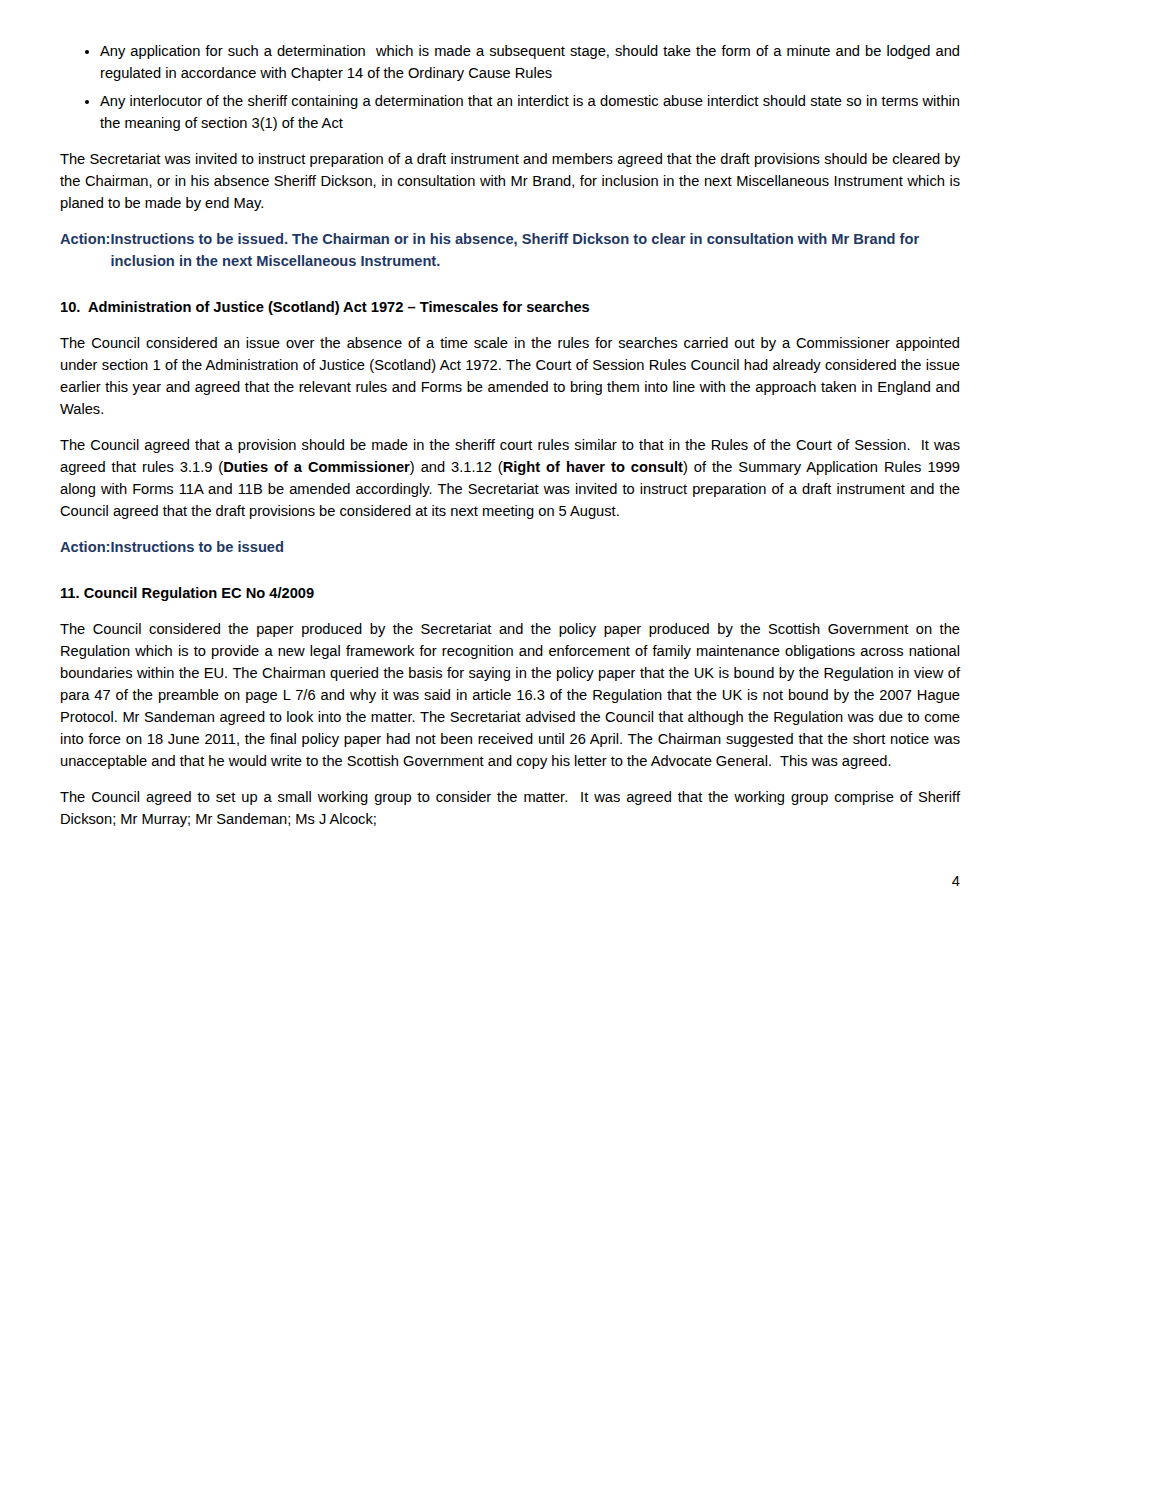Any application for such a determination which is made a subsequent stage, should take the form of a minute and be lodged and regulated in accordance with Chapter 14 of the Ordinary Cause Rules
Any interlocutor of the sheriff containing a determination that an interdict is a domestic abuse interdict should state so in terms within the meaning of section 3(1) of the Act
The Secretariat was invited to instruct preparation of a draft instrument and members agreed that the draft provisions should be cleared by the Chairman, or in his absence Sheriff Dickson, in consultation with Mr Brand, for inclusion in the next Miscellaneous Instrument which is planed to be made by end May.
| Action: | Instructions to be issued. The Chairman or in his absence, Sheriff Dickson to clear in consultation with Mr Brand for inclusion in the next Miscellaneous Instrument. |
10. Administration of Justice (Scotland) Act 1972 – Timescales for searches
The Council considered an issue over the absence of a time scale in the rules for searches carried out by a Commissioner appointed under section 1 of the Administration of Justice (Scotland) Act 1972. The Court of Session Rules Council had already considered the issue earlier this year and agreed that the relevant rules and Forms be amended to bring them into line with the approach taken in England and Wales.
The Council agreed that a provision should be made in the sheriff court rules similar to that in the Rules of the Court of Session. It was agreed that rules 3.1.9 (Duties of a Commissioner) and 3.1.12 (Right of haver to consult) of the Summary Application Rules 1999 along with Forms 11A and 11B be amended accordingly. The Secretariat was invited to instruct preparation of a draft instrument and the Council agreed that the draft provisions be considered at its next meeting on 5 August.
| Action: | Instructions to be issued |
11. Council Regulation EC No 4/2009
The Council considered the paper produced by the Secretariat and the policy paper produced by the Scottish Government on the Regulation which is to provide a new legal framework for recognition and enforcement of family maintenance obligations across national boundaries within the EU. The Chairman queried the basis for saying in the policy paper that the UK is bound by the Regulation in view of para 47 of the preamble on page L 7/6 and why it was said in article 16.3 of the Regulation that the UK is not bound by the 2007 Hague Protocol. Mr Sandeman agreed to look into the matter. The Secretariat advised the Council that although the Regulation was due to come into force on 18 June 2011, the final policy paper had not been received until 26 April. The Chairman suggested that the short notice was unacceptable and that he would write to the Scottish Government and copy his letter to the Advocate General. This was agreed.
The Council agreed to set up a small working group to consider the matter. It was agreed that the working group comprise of Sheriff Dickson; Mr Murray; Mr Sandeman; Ms J Alcock;
4